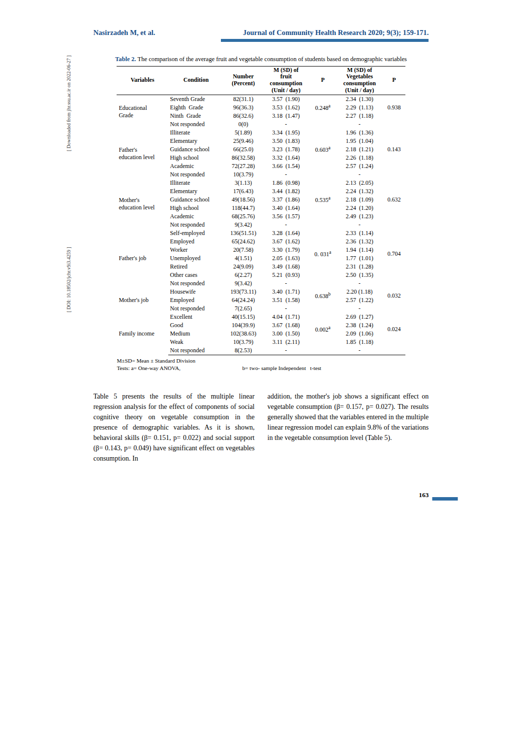[ Downloaded from jhr.ssu.ac.ir on 2022-06-27 ]
[ DOI: 10.18502/jchr.v9i3.4259 ]
Nasirzadeh M, et al.
Journal of Community Health Research 2020; 9(3); 159-171.
Table 2. The comparison of the average fruit and vegetable consumption of students based on demographic variables
| Variables | Condition | Number (Percent) | M (SD) of fruit consumption (Unit / day) | P | M (SD) of Vegetables consumption (Unit / day) | P |
| --- | --- | --- | --- | --- | --- | --- |
| Educational Grade | Seventh Grade | 82(31.1) | 3.57 (1.90) | 0.248 a | 2.34 (1.30) | 0.938 |
| Eighth Grade | 96(36.3) | 3.53 (1.62) | 2.29 (1.13) |
| Ninth Grade | 86(32.6) | 3.18 (1.47) | 2.27 (1.18) |
| Not responded | 0(0) | - | | - | |
| Father's education level | Illiterate | 5(1.89) | 3.34 (1.95) | 0.603 a | 1.96 (1.36) | 0.143 |
| Elementary | 25(9.46) | 3.50 (1.83) | 1.95 (1.04) |
| Guidance school | 66(25.0) | 3.23 (1.78) | 2.18 (1.21) |
| High school | 86(32.58) | 3.32 (1.64) | 2.26 (1.18) |
| Academic | 72(27.28) | 3.66 (1.54) | 2.57 (1.24) |
| Not responded | 10(3.79) | - | | - | |
| Mother's education level | Illiterate | 3(1.13) | 1.86 (0.98) | 0.535 a | 2.13 (2.05) | 0.632 |
| Elementary | 17(6.43) | 3.44 (1.82) | 2.24 (1.32) |
| Guidance school | 49(18.56) | 3.37 (1.86) | 2.18 (1.09) |
| High school | 118(44.7) | 3.40 (1.64) | 2.24 (1.20) |
| Academic | 68(25.76) | 3.56 (1.57) | 2.49 (1.23) |
| Not responded | 9(3.42) | - | | - | |
| Father's job | Self-employed | 136(51.51) | 3.28 (1.64) | 0. 031 a | 2.33 (1.14) | 0.704 |
| Employed | 65(24.62) | 3.67 (1.62) | 2.36 (1.32) |
| Worker | 20(7.58) | 3.30 (1.79) | 1.94 (1.14) |
| Unemployed | 4(1.51) | 2.05 (1.63) | 1.77 (1.01) |
| Retired | 24(9.09) | 3.49 (1.68) | 2.31 (1.28) |
| Other cases | 6(2.27) | 5.21 (0.93) | 2.50 (1.35) |
| Not responded | 9(3.42) | - | | - | |
| Mother's job | Housewife | 193(73.11) | 3.40 (1.71) | 0.638 b | 2.20 (1.18) | 0.032 |
| Employed | 64(24.24) | 3.51 (1.58) | 2.57 (1.22) |
| Not responded | 7(2.65) | - | | - | |
| Family income | Excellent | 40(15.15) | 4.04 (1.71) | 0.002 a | 2.69 (1.27) | 0.024 |
| Good | 104(39.9) | 3.67 (1.68) | 2.38 (1.24) |
| Medium | 102(38.63) | 3.00 (1.50) | 2.09 (1.06) |
| Weak | 10(3.79) | 3.11 (2.11) | 1.85 (1.18) |
| Not responded | 8(2.53) | - | | - | |
M±SD= Mean ± Standard Division
Tests: a= One-way ANOVA, b= two- sample Independent t-test
Table 5 presents the results of the multiple linear regression analysis for the effect of components of social cognitive theory on vegetable consumption in the presence of demographic variables. As it is shown, behavioral skills (β= 0.151, p= 0.022) and social support (β= 0.143, p= 0.049) have significant effect on vegetables consumption. In
addition, the mother's job shows a significant effect on vegetable consumption (β= 0.157, p= 0.027). The results generally showed that the variables entered in the multiple linear regression model can explain 9.8% of the variations in the vegetable consumption level (Table 5).
163